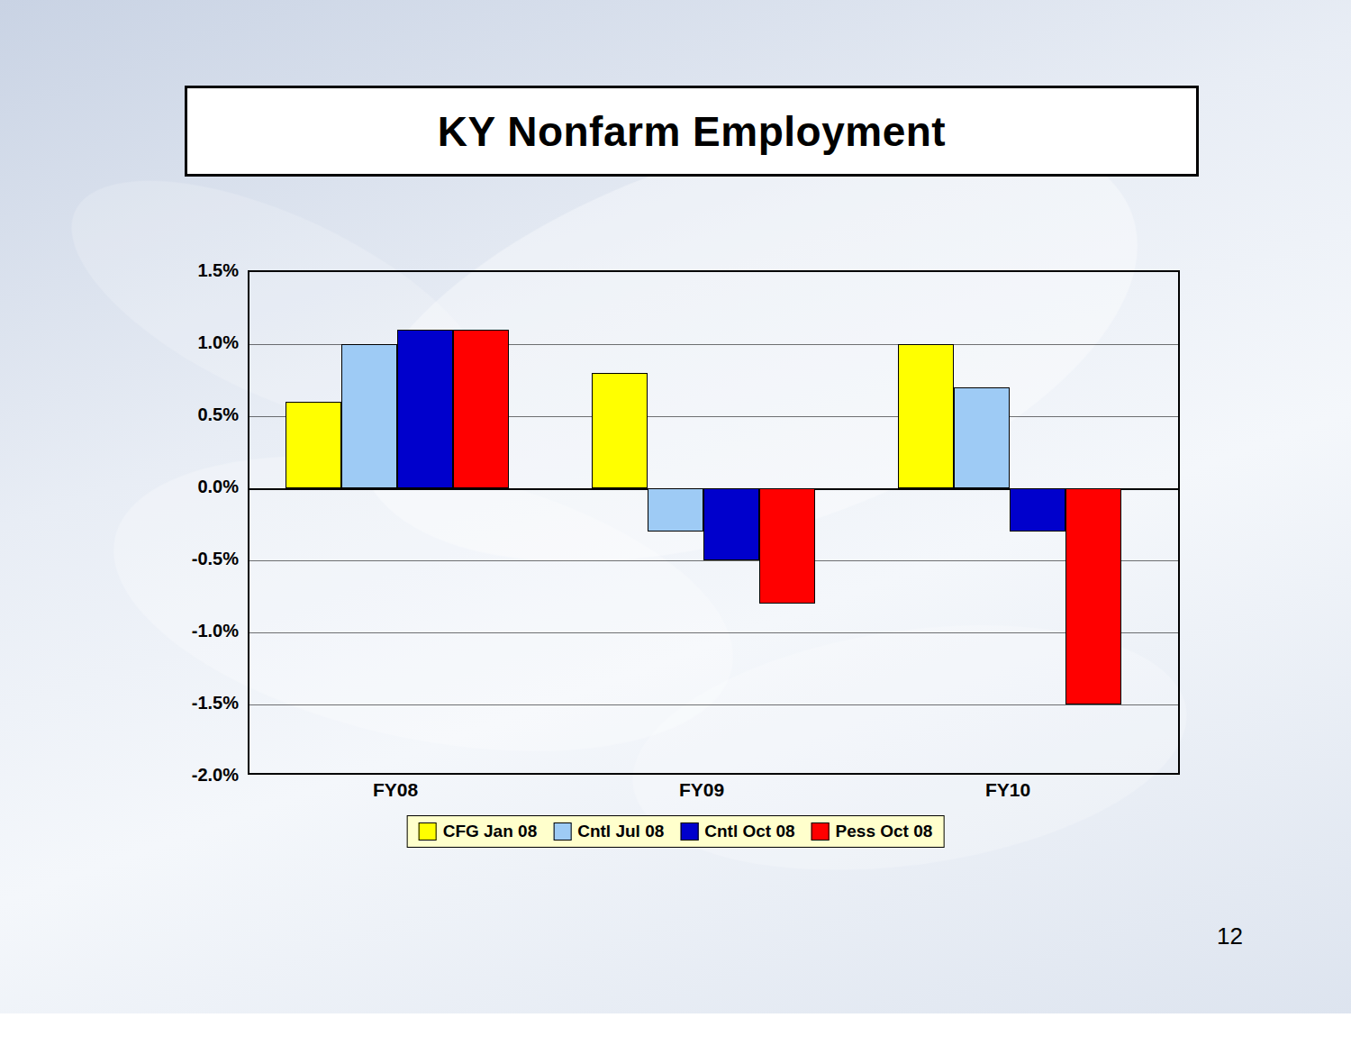KY Nonfarm Employment
1.5%
1.0%
0.5%
0.0%
-0.5%
-1.0%
-1.5%
-2.0%
FY08
FY09
FY10
CFG Jan 08
Cntl Jul 08
Cntl Oct 08
Pess Oct 08
12